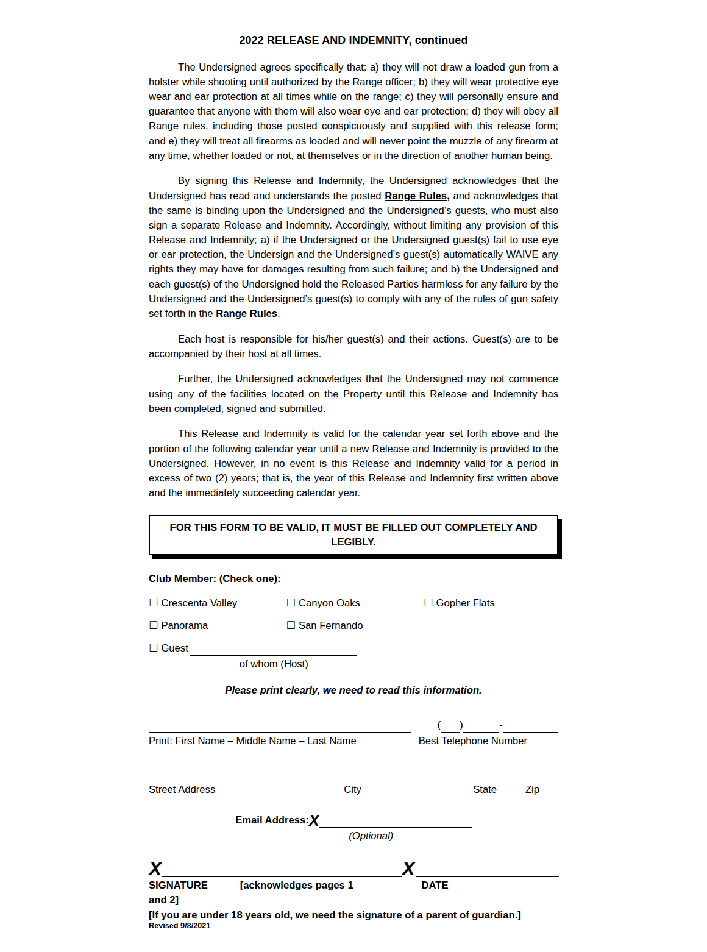2022 RELEASE AND INDEMNITY, continued
The Undersigned agrees specifically that: a) they will not draw a loaded gun from a holster while shooting until authorized by the Range officer; b) they will wear protective eye wear and ear protection at all times while on the range; c) they will personally ensure and guarantee that anyone with them will also wear eye and ear protection; d) they will obey all Range rules, including those posted conspicuously and supplied with this release form; and e) they will treat all firearms as loaded and will never point the muzzle of any firearm at any time, whether loaded or not, at themselves or in the direction of another human being.
By signing this Release and Indemnity, the Undersigned acknowledges that the Undersigned has read and understands the posted Range Rules, and acknowledges that the same is binding upon the Undersigned and the Undersigned’s guests, who must also sign a separate Release and Indemnity. Accordingly, without limiting any provision of this Release and Indemnity; a) if the Undersigned or the Undersigned guest(s) fail to use eye or ear protection, the Undersign and the Undersigned’s guest(s) automatically WAIVE any rights they may have for damages resulting from such failure; and b) the Undersigned and each guest(s) of the Undersigned hold the Released Parties harmless for any failure by the Undersigned and the Undersigned’s guest(s) to comply with any of the rules of gun safety set forth in the Range Rules.
Each host is responsible for his/her guest(s) and their actions. Guest(s) are to be accompanied by their host at all times.
Further, the Undersigned acknowledges that the Undersigned may not commence using any of the facilities located on the Property until this Release and Indemnity has been completed, signed and submitted.
This Release and Indemnity is valid for the calendar year set forth above and the portion of the following calendar year until a new Release and Indemnity is provided to the Undersigned. However, in no event is this Release and Indemnity valid for a period in excess of two (2) years; that is, the year of this Release and Indemnity first written above and the immediately succeeding calendar year.
FOR THIS FORM TO BE VALID, IT MUST BE FILLED OUT COMPLETELY AND LEGIBLY.
Club Member: (Check one):
☐ Crescenta Valley
☐ Canyon Oaks
☐ Gopher Flats
☐ Panorama
☐ San Fernando
☐ Guest
of whom (Host)
Please print clearly, we need to read this information.
( ) -
Print: First Name – Middle Name – Last Name
Best Telephone Number
Street Address
City
State
Zip
Email Address: X
(Optional)
X
X
SIGNATURE[acknowledges pages 1 and 2]
DATE
[If you are under 18 years old, we need the signature of a parent of guardian.]
Revised 9/8/2021